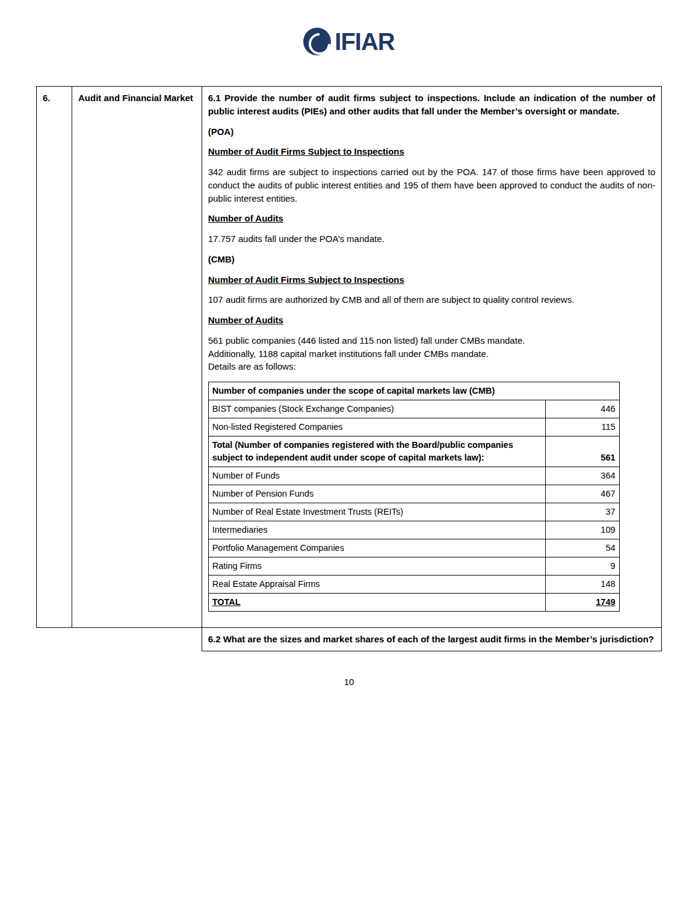IFIAR
| 6. | Audit and Financial Market | 6.1 Provide the number of audit firms subject to inspections. Include an indication of the number of public interest audits (PIEs) and other audits that fall under the Member’s oversight or mandate. (POA) Number of Audit Firms Subject to Inspections 342 audit firms are subject to inspections carried out by the POA. 147 of those firms have been approved to conduct the audits of public interest entities and 195 of them have been approved to conduct the audits of non-public interest entities. Number of Audits 17.757 audits fall under the POA’s mandate. (CMB) Number of Audit Firms Subject to Inspections 107 audit firms are authorized by CMB and all of them are subject to quality control reviews. Number of Audits 561 public companies (446 listed and 115 non listed) fall under CMBs mandate. Additionally, 1188 capital market institutions fall under CMBs mandate. Details are as follows: / Number of companies under the scope of capital markets law (CMB) / / BIST companies (Stock Exchange Companies) / 446 / / Non-listed Registered Companies / 115 / / Total (Number of companies registered with the Board/public companies subject to independent audit under scope of capital markets law): / 561 / / Number of Funds / 364 / / Number of Pension Funds / 467 / / Number of Real Estate Investment Trusts (REITs) / 37 / / Intermediaries / 109 / / Portfolio Management Companies / 54 / / Rating Firms / 9 / / Real Estate Appraisal Firms / 148 / / TOTAL / 1749 / |
| | 6.2 What are the sizes and market shares of each of the largest audit firms in the Member’s jurisdiction? |
10